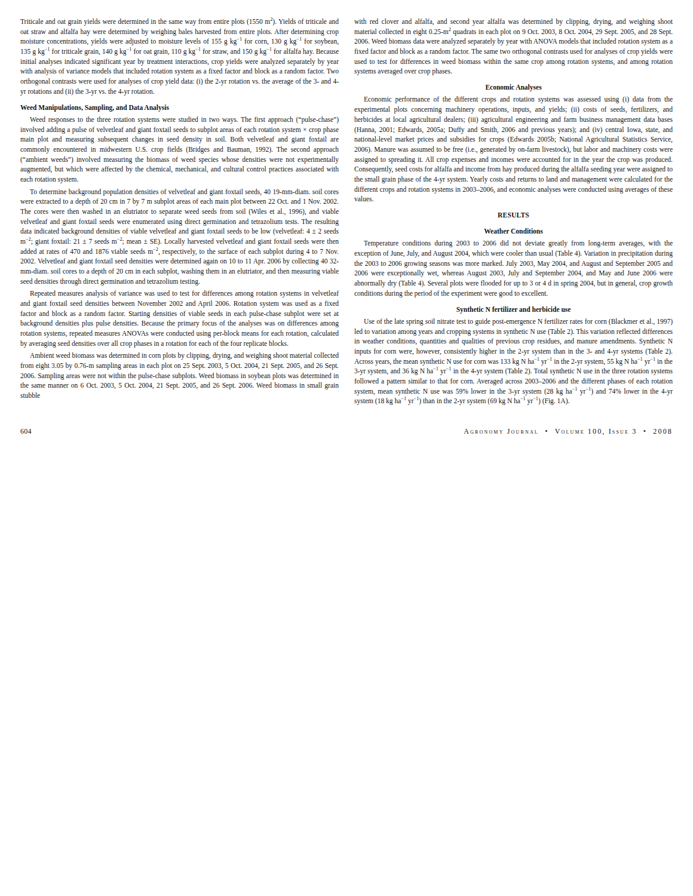Triticale and oat grain yields were determined in the same way from entire plots (1550 m2). Yields of triticale and oat straw and alfalfa hay were determined by weighing bales harvested from entire plots. After determining crop moisture concentrations, yields were adjusted to moisture levels of 155 g kg−1 for corn, 130 g kg−1 for soybean, 135 g kg−1 for triticale grain, 140 g kg−1 for oat grain, 110 g kg−1 for straw, and 150 g kg−1 for alfalfa hay. Because initial analyses indicated significant year by treatment interactions, crop yields were analyzed separately by year with analysis of variance models that included rotation system as a fixed factor and block as a random factor. Two orthogonal contrasts were used for analyses of crop yield data: (i) the 2-yr rotation vs. the average of the 3- and 4-yr rotations and (ii) the 3-yr vs. the 4-yr rotation.
Weed Manipulations, Sampling, and Data Analysis
Weed responses to the three rotation systems were studied in two ways. The first approach (“pulse-chase”) involved adding a pulse of velvetleaf and giant foxtail seeds to subplot areas of each rotation system × crop phase main plot and measuring subsequent changes in seed density in soil. Both velvetleaf and giant foxtail are commonly encountered in midwestern U.S. crop fields (Bridges and Bauman, 1992). The second approach (“ambient weeds”) involved measuring the biomass of weed species whose densities were not experimentally augmented, but which were affected by the chemical, mechanical, and cultural control practices associated with each rotation system.
To determine background population densities of velvetleaf and giant foxtail seeds, 40 19-mm-diam. soil cores were extracted to a depth of 20 cm in 7 by 7 m subplot areas of each main plot between 22 Oct. and 1 Nov. 2002. The cores were then washed in an elutriator to separate weed seeds from soil (Wiles et al., 1996), and viable velvetleaf and giant foxtail seeds were enumerated using direct germination and tetrazolium tests. The resulting data indicated background densities of viable velvetleaf and giant foxtail seeds to be low (velvetleaf: 4 ± 2 seeds m−2; giant foxtail: 21 ± 7 seeds m−2; mean ± SE). Locally harvested velvetleaf and giant foxtail seeds were then added at rates of 470 and 1876 viable seeds m−2, respectively, to the surface of each subplot during 4 to 7 Nov. 2002. Velvetleaf and giant foxtail seed densities were determined again on 10 to 11 Apr. 2006 by collecting 40 32-mm-diam. soil cores to a depth of 20 cm in each subplot, washing them in an elutriator, and then measuring viable seed densities through direct germination and tetrazolium testing.
Repeated measures analysis of variance was used to test for differences among rotation systems in velvetleaf and giant foxtail seed densities between November 2002 and April 2006. Rotation system was used as a fixed factor and block as a random factor. Starting densities of viable seeds in each pulse-chase subplot were set at background densities plus pulse densities. Because the primary focus of the analyses was on differences among rotation systems, repeated measures ANOVAs were conducted using per-block means for each rotation, calculated by averaging seed densities over all crop phases in a rotation for each of the four replicate blocks.
Ambient weed biomass was determined in corn plots by clipping, drying, and weighing shoot material collected from eight 3.05 by 0.76-m sampling areas in each plot on 25 Sept. 2003, 5 Oct. 2004, 21 Sept. 2005, and 26 Sept. 2006. Sampling areas were not within the pulse-chase subplots. Weed biomass in soybean plots was determined in the same manner on 6 Oct. 2003, 5 Oct. 2004, 21 Sept. 2005, and 26 Sept. 2006. Weed biomass in small grain stubble
with red clover and alfalfa, and second year alfalfa was determined by clipping, drying, and weighing shoot material collected in eight 0.25-m2 quadrats in each plot on 9 Oct. 2003, 8 Oct. 2004, 29 Sept. 2005, and 28 Sept. 2006. Weed biomass data were analyzed separately by year with ANOVA models that included rotation system as a fixed factor and block as a random factor. The same two orthogonal contrasts used for analyses of crop yields were used to test for differences in weed biomass within the same crop among rotation systems, and among rotation systems averaged over crop phases.
Economic Analyses
Economic performance of the different crops and rotation systems was assessed using (i) data from the experimental plots concerning machinery operations, inputs, and yields; (ii) costs of seeds, fertilizers, and herbicides at local agricultural dealers; (iii) agricultural engineering and farm business management data bases (Hanna, 2001; Edwards, 2005a; Duffy and Smith, 2006 and previous years); and (iv) central Iowa, state, and national-level market prices and subsidies for crops (Edwards 2005b; National Agricultural Statistics Service, 2006). Manure was assumed to be free (i.e., generated by on-farm livestock), but labor and machinery costs were assigned to spreading it. All crop expenses and incomes were accounted for in the year the crop was produced. Consequently, seed costs for alfalfa and income from hay produced during the alfalfa seeding year were assigned to the small grain phase of the 4-yr system. Yearly costs and returns to land and management were calculated for the different crops and rotation systems in 2003–2006, and economic analyses were conducted using averages of these values.
RESULTS
Weather Conditions
Temperature conditions during 2003 to 2006 did not deviate greatly from long-term averages, with the exception of June, July, and August 2004, which were cooler than usual (Table 4). Variation in precipitation during the 2003 to 2006 growing seasons was more marked. July 2003, May 2004, and August and September 2005 and 2006 were exceptionally wet, whereas August 2003, July and September 2004, and May and June 2006 were abnormally dry (Table 4). Several plots were flooded for up to 3 or 4 d in spring 2004, but in general, crop growth conditions during the period of the experiment were good to excellent.
Synthetic N fertilizer and herbicide use
Use of the late spring soil nitrate test to guide post-emergence N fertilizer rates for corn (Blackmer et al., 1997) led to variation among years and cropping systems in synthetic N use (Table 2). This variation reflected differences in weather conditions, quantities and qualities of previous crop residues, and manure amendments. Synthetic N inputs for corn were, however, consistently higher in the 2-yr system than in the 3- and 4-yr systems (Table 2). Across years, the mean synthetic N use for corn was 133 kg N ha−1 yr−1 in the 2-yr system, 55 kg N ha−1 yr−1 in the 3-yr system, and 36 kg N ha−1 yr−1 in the 4-yr system (Table 2). Total synthetic N use in the three rotation systems followed a pattern similar to that for corn. Averaged across 2003–2006 and the different phases of each rotation system, mean synthetic N use was 59% lower in the 3-yr system (28 kg ha−1 yr−1) and 74% lower in the 4-yr system (18 kg ha−1 yr−1) than in the 2-yr system (69 kg N ha−1 yr−1) (Fig. 1A).
604 Agronomy Journal • Volume 100, Issue 3 • 2008